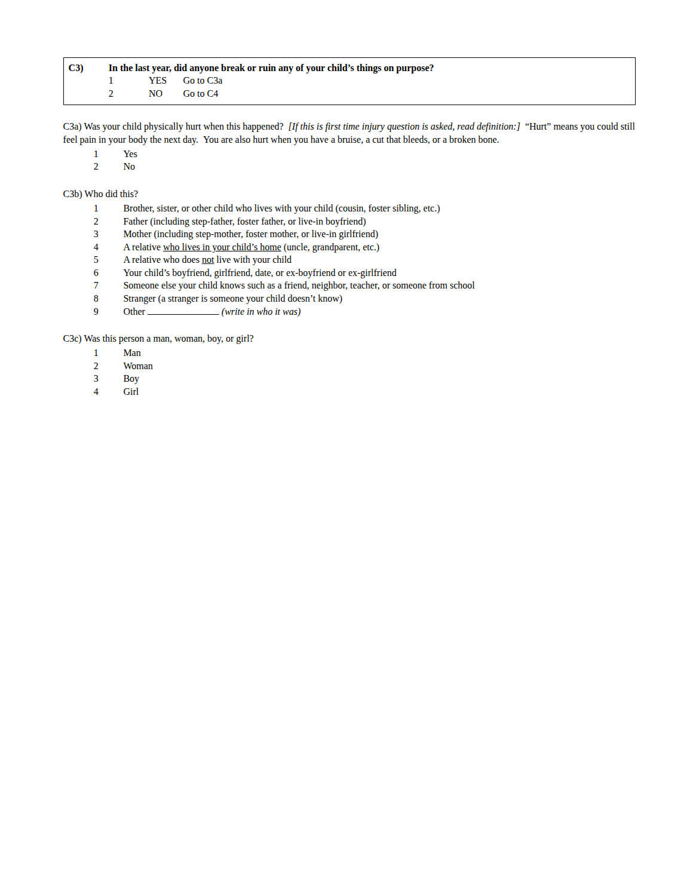| C3) | In the last year, did anyone break or ruin any of your child’s things on purpose? |
| | 1 | YES Go to C3a |
| | 2 | NO Go to C4 |
C3a) Was your child physically hurt when this happened? [If this is first time injury question is asked, read definition:] “Hurt” means you could still feel pain in your body the next day. You are also hurt when you have a bruise, a cut that bleeds, or a broken bone.
1 Yes
2 No
C3b) Who did this?
1 Brother, sister, or other child who lives with your child (cousin, foster sibling, etc.)
2 Father (including step-father, foster father, or live-in boyfriend)
3 Mother (including step-mother, foster mother, or live-in girlfriend)
4 A relative who lives in your child’s home (uncle, grandparent, etc.)
5 A relative who does not live with your child
6 Your child’s boyfriend, girlfriend, date, or ex-boyfriend or ex-girlfriend
7 Someone else your child knows such as a friend, neighbor, teacher, or someone from school
8 Stranger (a stranger is someone your child doesn’t know)
9 Other (write in who it was)
C3c) Was this person a man, woman, boy, or girl?
1 Man
2 Woman
3 Boy
4 Girl